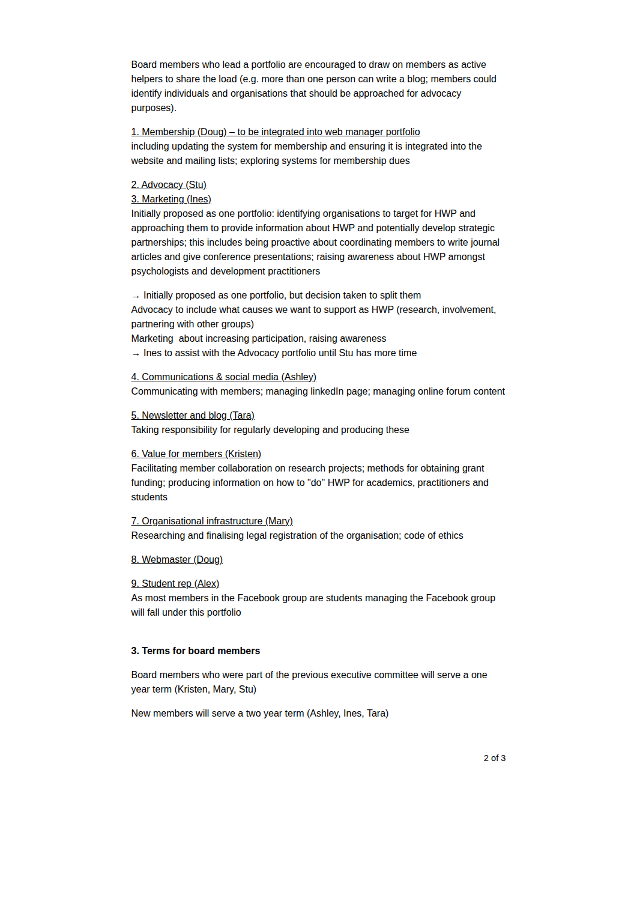Board members who lead a portfolio are encouraged to draw on members as active helpers to share the load (e.g. more than one person can write a blog; members could identify individuals and organisations that should be approached for advocacy purposes).
1. Membership (Doug) – to be integrated into web manager portfolio
including updating the system for membership and ensuring it is integrated into the website and mailing lists; exploring systems for membership dues
2. Advocacy (Stu)
3. Marketing (Ines)
Initially proposed as one portfolio: identifying organisations to target for HWP and approaching them to provide information about HWP and potentially develop strategic partnerships; this includes being proactive about coordinating members to write journal articles and give conference presentations; raising awareness about HWP amongst psychologists and development practitioners
→ Initially proposed as one portfolio, but decision taken to split them
Advocacy to include what causes we want to support as HWP (research, involvement, partnering with other groups)
Marketing about increasing participation, raising awareness
→ Ines to assist with the Advocacy portfolio until Stu has more time
4. Communications & social media (Ashley)
Communicating with members; managing linkedIn page; managing online forum content
5. Newsletter and blog (Tara)
Taking responsibility for regularly developing and producing these
6. Value for members (Kristen)
Facilitating member collaboration on research projects; methods for obtaining grant funding; producing information on how to "do" HWP for academics, practitioners and students
7. Organisational infrastructure (Mary)
Researching and finalising legal registration of the organisation; code of ethics
8. Webmaster (Doug)
9. Student rep (Alex)
As most members in the Facebook group are students managing the Facebook group will fall under this portfolio
3. Terms for board members
Board members who were part of the previous executive committee will serve a one year term (Kristen, Mary, Stu)
New members will serve a two year term (Ashley, Ines, Tara)
2 of 3